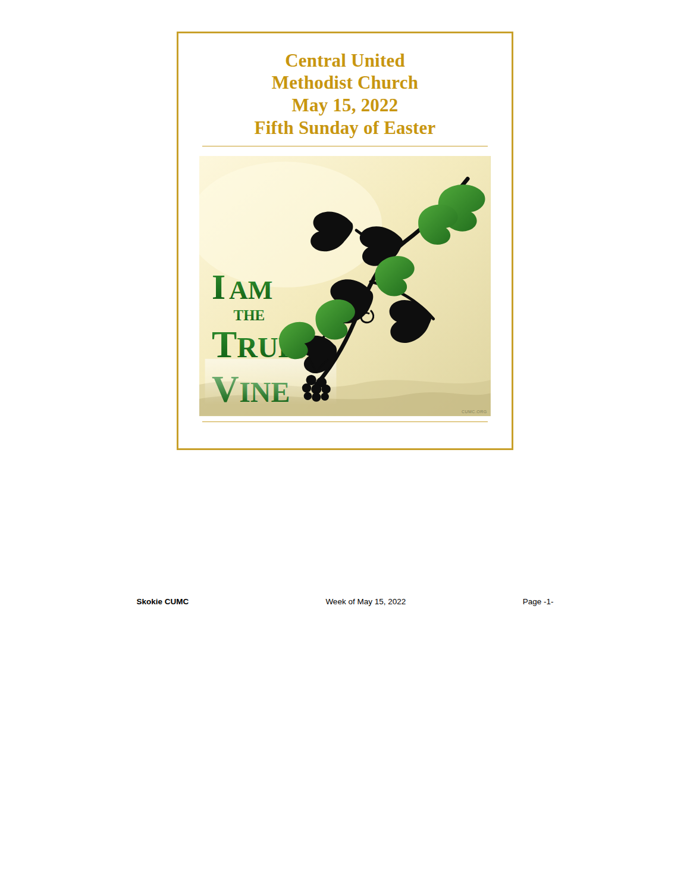Central United
Methodist Church
May 15, 2022
Fifth Sunday of Easter
I AM THE T RUE V INE CUMC.ORG
Skokie CUMC
Week of May 15, 2022
Page -1-